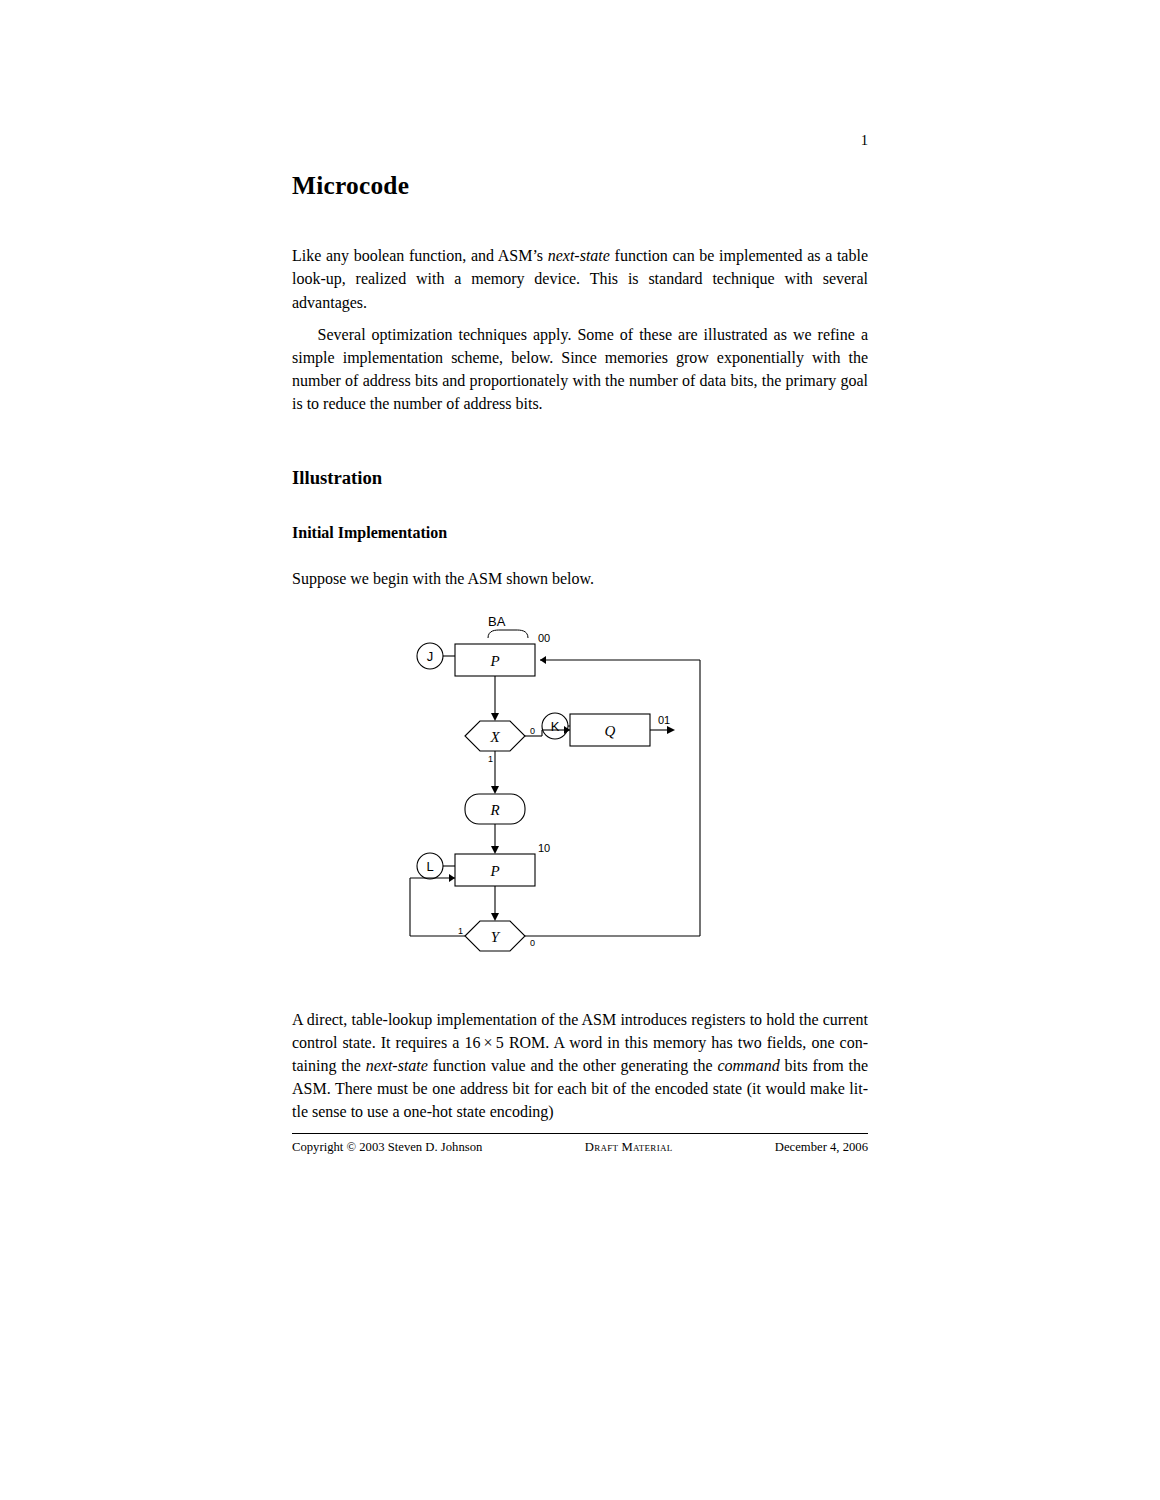1
Microcode
Like any boolean function, and ASM’s next-state function can be implemented as a table look-up, realized with a memory device. This is standard technique with several advantages.
Several optimization techniques apply. Some of these are illustrated as we refine a simple implementation scheme, below. Since memories grow exponentially with the number of address bits and proportionately with the number of data bits, the primary goal is to reduce the number of address bits.
Illustration
Initial Implementation
Suppose we begin with the ASM shown below.
BA J K L 00 01 10 0 1 1 0 P Q R P X Y
A direct, table-lookup implementation of the ASM introduces registers to hold the current control state. It requires a 16 × 5 ROM. A word in this memory has two fields, one containing the next-state function value and the other generating the command bits from the ASM. There must be one address bit for each bit of the encoded state (it would make little sense to use a one-hot state encoding)
Copyright © 2003 Steven D. Johnson Draft Material December 4, 2006